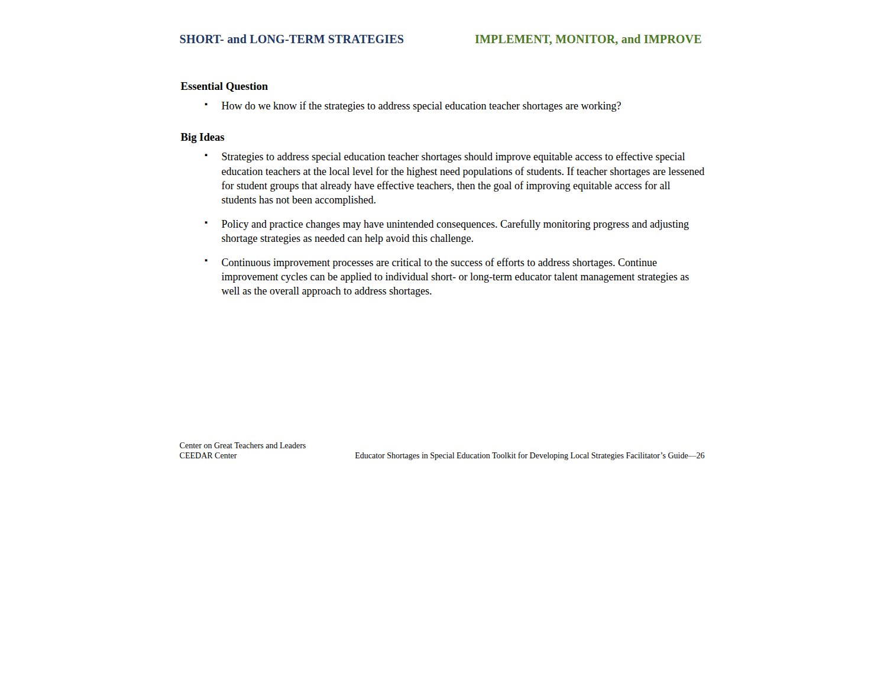SHORT- and LONG-TERM STRATEGIES IMPLEMENT, MONITOR, and IMPROVE
Essential Question
How do we know if the strategies to address special education teacher shortages are working?
Big Ideas
Strategies to address special education teacher shortages should improve equitable access to effective special education teachers at the local level for the highest need populations of students. If teacher shortages are lessened for student groups that already have effective teachers, then the goal of improving equitable access for all students has not been accomplished.
Policy and practice changes may have unintended consequences. Carefully monitoring progress and adjusting shortage strategies as needed can help avoid this challenge.
Continuous improvement processes are critical to the success of efforts to address shortages. Continue improvement cycles can be applied to individual short- or long-term educator talent management strategies as well as the overall approach to address shortages.
Center on Great Teachers and Leaders
CEEDAR Center Educator Shortages in Special Education Toolkit for Developing Local Strategies Facilitator’s Guide—26